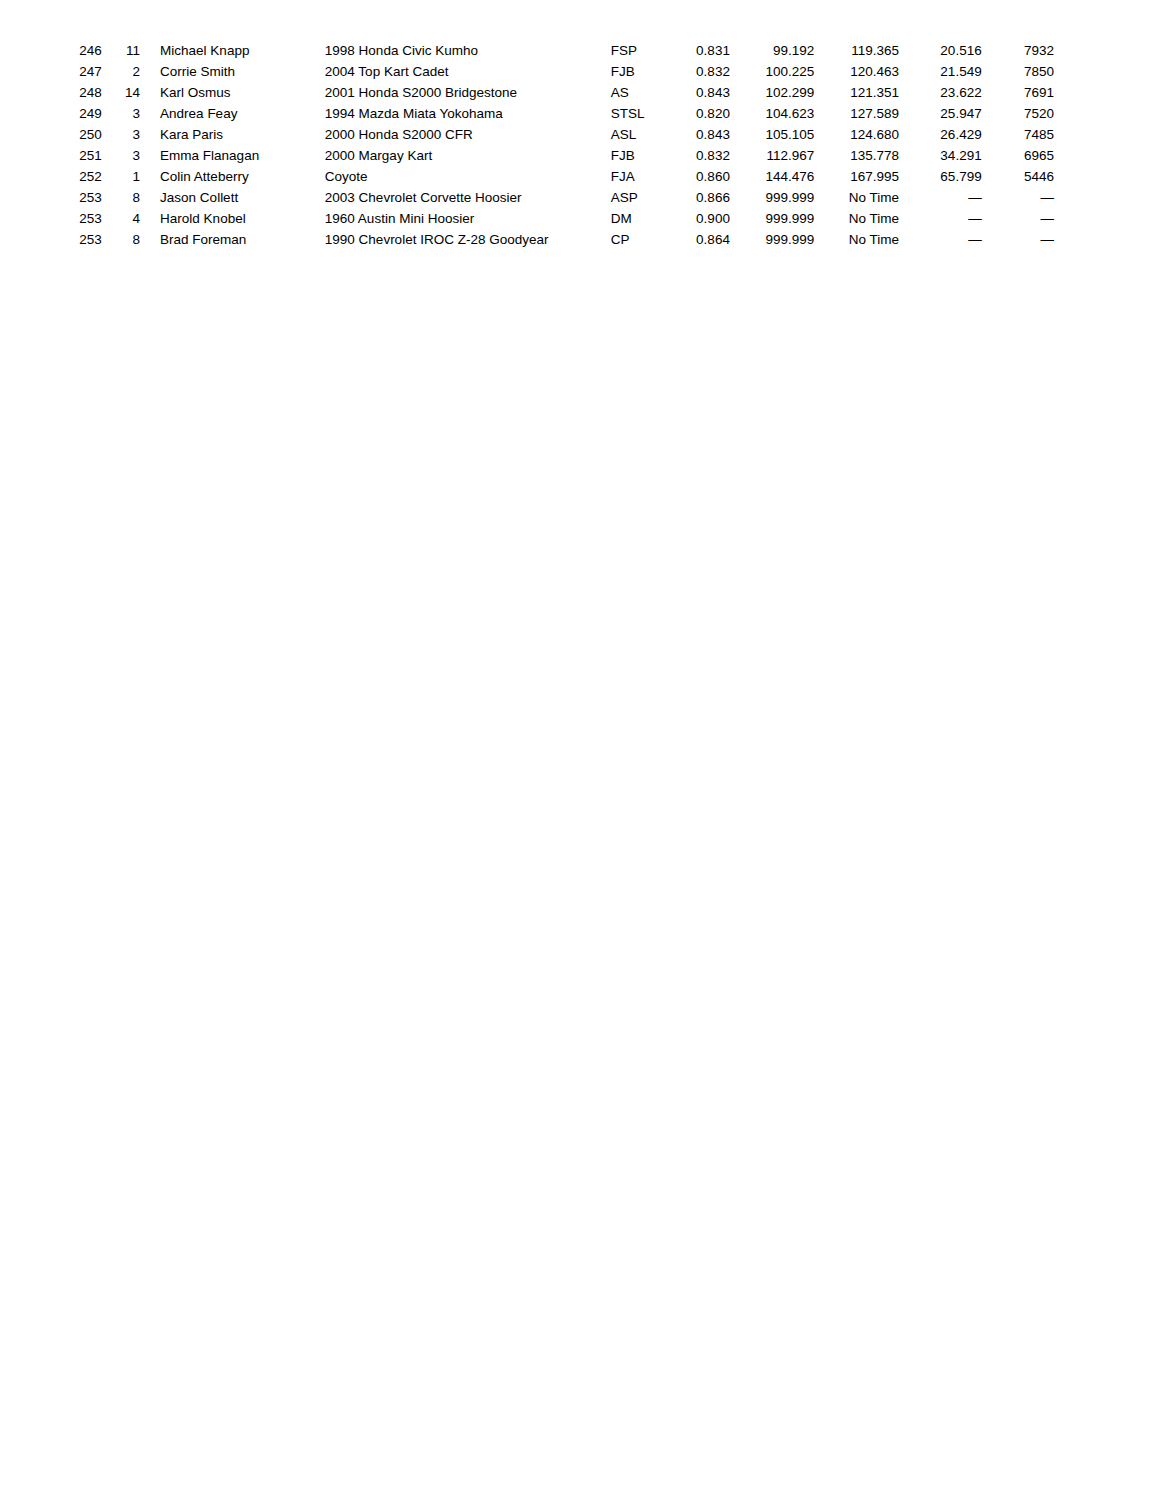| 246 | 11 | Michael Knapp | 1998 Honda Civic Kumho | FSP | 0.831 | 99.192 | 119.365 | 20.516 | 7932 |
| 247 | 2 | Corrie Smith | 2004 Top Kart Cadet | FJB | 0.832 | 100.225 | 120.463 | 21.549 | 7850 |
| 248 | 14 | Karl Osmus | 2001 Honda S2000 Bridgestone | AS | 0.843 | 102.299 | 121.351 | 23.622 | 7691 |
| 249 | 3 | Andrea Feay | 1994 Mazda Miata Yokohama | STSL | 0.820 | 104.623 | 127.589 | 25.947 | 7520 |
| 250 | 3 | Kara Paris | 2000 Honda S2000 CFR | ASL | 0.843 | 105.105 | 124.680 | 26.429 | 7485 |
| 251 | 3 | Emma Flanagan | 2000 Margay Kart | FJB | 0.832 | 112.967 | 135.778 | 34.291 | 6965 |
| 252 | 1 | Colin Atteberry | Coyote | FJA | 0.860 | 144.476 | 167.995 | 65.799 | 5446 |
| 253 | 8 | Jason Collett | 2003 Chevrolet Corvette Hoosier | ASP | 0.866 | 999.999 | No Time | — | — |
| 253 | 4 | Harold Knobel | 1960 Austin Mini Hoosier | DM | 0.900 | 999.999 | No Time | — | — |
| 253 | 8 | Brad Foreman | 1990 Chevrolet IROC Z-28 Goodyear | CP | 0.864 | 999.999 | No Time | — | — |